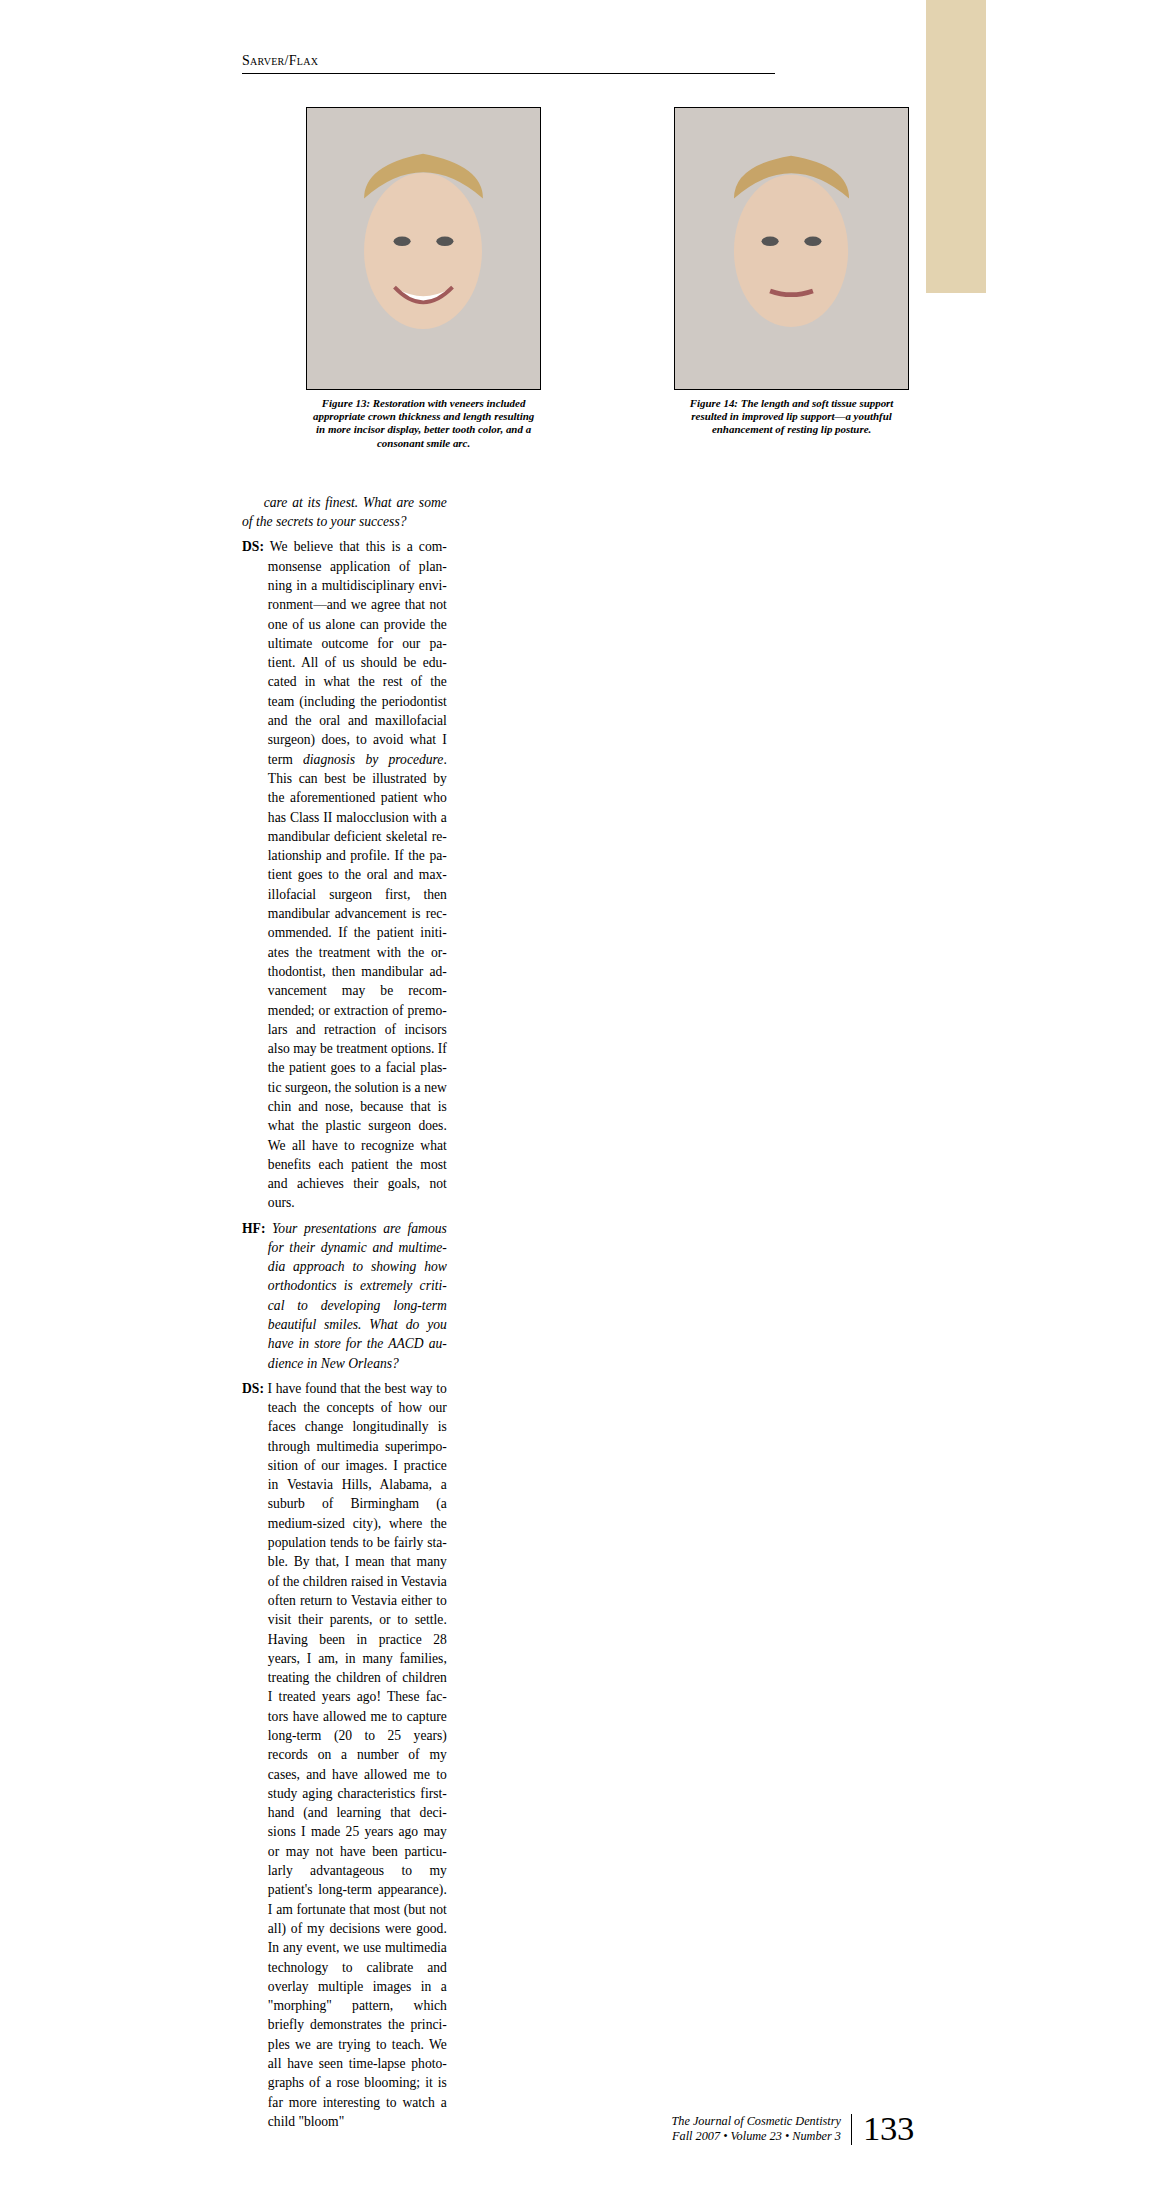2008 EXCELLECE
Sarver/Flax
Figure 13: Restoration with veneers included appropriate crown thickness and length resulting in more incisor display, better tooth color, and a consonant smile arc.
Figure 14: The length and soft tissue support resulted in improved lip support—a youthful enhancement of resting lip posture.
care at its finest. What are some of the secrets to your success?
DS: We believe that this is a commonsense application of planning in a multidisciplinary environment—and we agree that not one of us alone can provide the ultimate outcome for our patient. All of us should be educated in what the rest of the team (including the periodontist and the oral and maxillofacial surgeon) does, to avoid what I term diagnosis by procedure. This can best be illustrated by the aforementioned patient who has Class II malocclusion with a mandibular deficient skeletal relationship and profile. If the patient goes to the oral and maxillofacial surgeon first, then mandibular advancement is recommended. If the patient initiates the treatment with the orthodontist, then mandibular advancement may be recommended; or extraction of premolars and retraction of incisors also may be treatment options. If the patient goes to a facial plastic surgeon, the solution is a new chin and nose, because that is what the plastic surgeon does. We all have to recognize what benefits each patient the most and achieves their goals, not ours.
HF: Your presentations are famous for their dynamic and multimedia approach to showing how orthodontics is extremely critical to developing long-term beautiful smiles. What do you have in store for the AACD audience in New Orleans?
DS: I have found that the best way to teach the concepts of how our faces change longitudinally is through multimedia superimposition of our images. I practice in Vestavia Hills, Alabama, a suburb of Birmingham (a medium-sized city), where the population tends to be fairly stable. By that, I mean that many of the children raised in Vestavia often return to Vestavia either to visit their parents, or to settle. Having been in practice 28 years, I am, in many families, treating the children of children I treated years ago! These factors have allowed me to capture long-term (20 to 25 years) records on a number of my cases, and have allowed me to study aging characteristics firsthand (and learning that decisions I made 25 years ago may or may not have been particularly advantageous to my patient's long-term appearance). I am fortunate that most (but not all) of my decisions were good. In any event, we use multimedia technology to calibrate and overlay multiple images in a "morphing" pattern, which briefly demonstrates the principles we are trying to teach. We all have seen time-lapse photographs of a rose blooming; it is far more interesting to watch a child "bloom"
The Journal of Cosmetic Dentistry
Fall 2007 • Volume 23 • Number 3
133